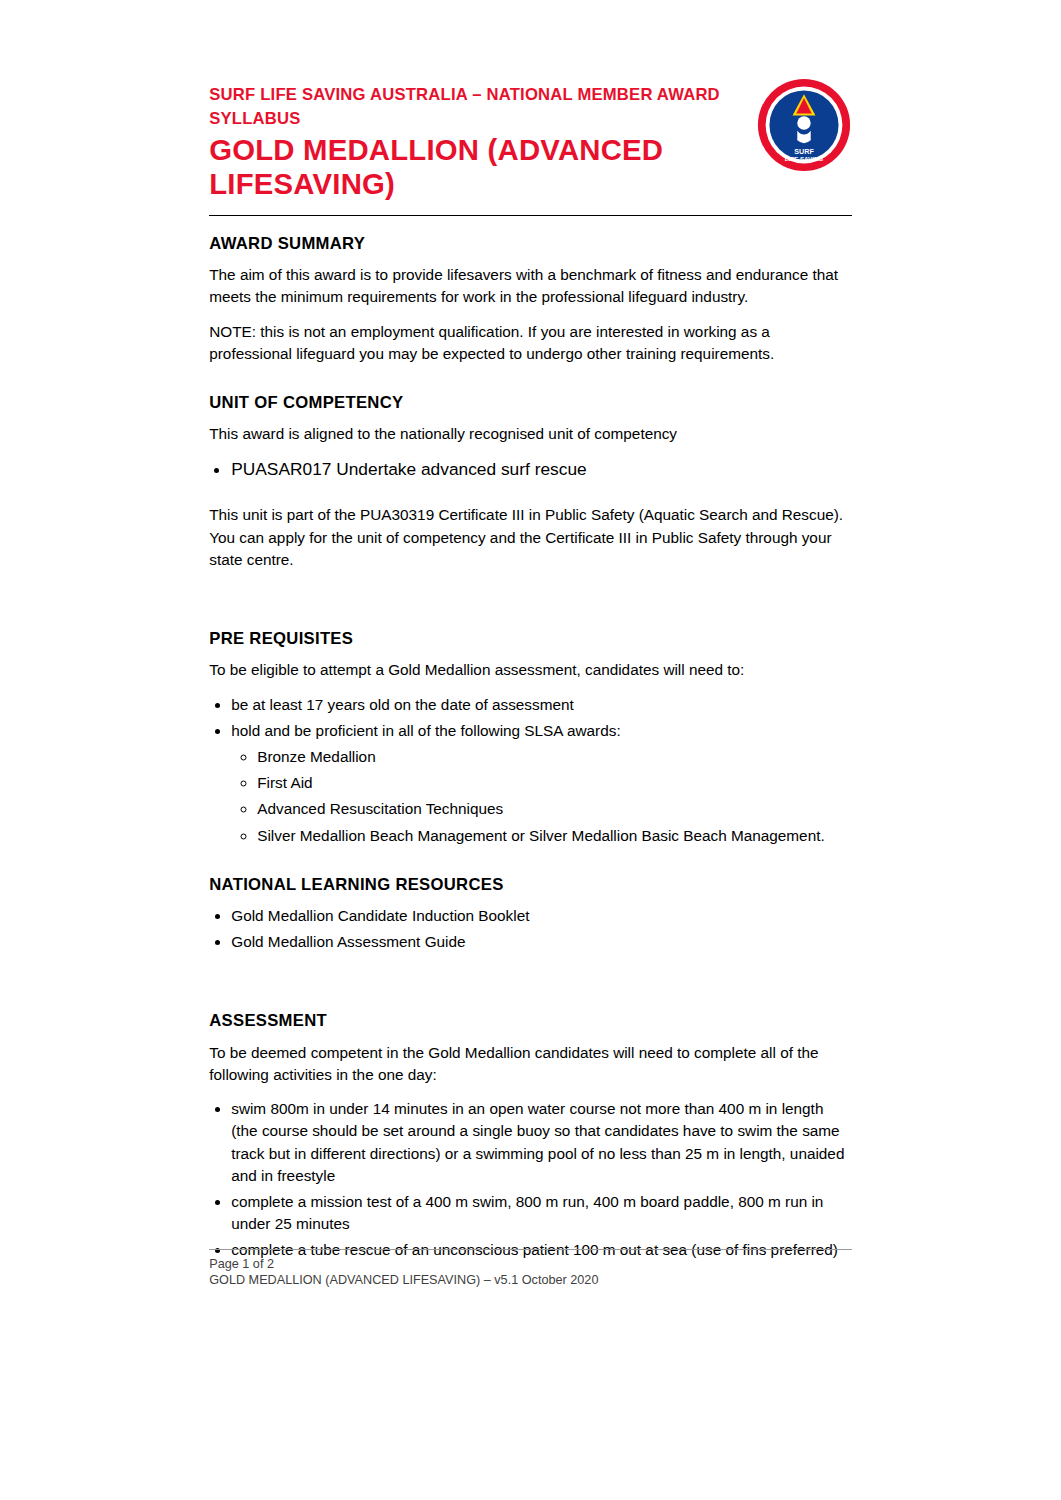SURF LIFE SAVING
SURF LIFE SAVING AUSTRALIA – NATIONAL MEMBER AWARD SYLLABUS
GOLD MEDALLION (ADVANCED LIFESAVING)
AWARD SUMMARY
The aim of this award is to provide lifesavers with a benchmark of fitness and endurance that meets the minimum requirements for work in the professional lifeguard industry.
NOTE: this is not an employment qualification. If you are interested in working as a professional lifeguard you may be expected to undergo other training requirements.
UNIT OF COMPETENCY
This award is aligned to the nationally recognised unit of competency
PUASAR017 Undertake advanced surf rescue
This unit is part of the PUA30319 Certificate III in Public Safety (Aquatic Search and Rescue). You can apply for the unit of competency and the Certificate III in Public Safety through your state centre.
PRE REQUISITES
To be eligible to attempt a Gold Medallion assessment, candidates will need to:
be at least 17 years old on the date of assessment
hold and be proficient in all of the following SLSA awards:
Bronze Medallion
First Aid
Advanced Resuscitation Techniques
Silver Medallion Beach Management or Silver Medallion Basic Beach Management.
NATIONAL LEARNING RESOURCES
Gold Medallion Candidate Induction Booklet
Gold Medallion Assessment Guide
ASSESSMENT
To be deemed competent in the Gold Medallion candidates will need to complete all of the following activities in the one day:
swim 800m in under 14 minutes in an open water course not more than 400 m in length (the course should be set around a single buoy so that candidates have to swim the same track but in different directions) or a swimming pool of no less than 25 m in length, unaided and in freestyle
complete a mission test of a 400 m swim, 800 m run, 400 m board paddle, 800 m run in under 25 minutes
complete a tube rescue of an unconscious patient 100 m out at sea (use of fins preferred)
Page 1 of 2
GOLD MEDALLION (ADVANCED LIFESAVING) – v5.1 October 2020